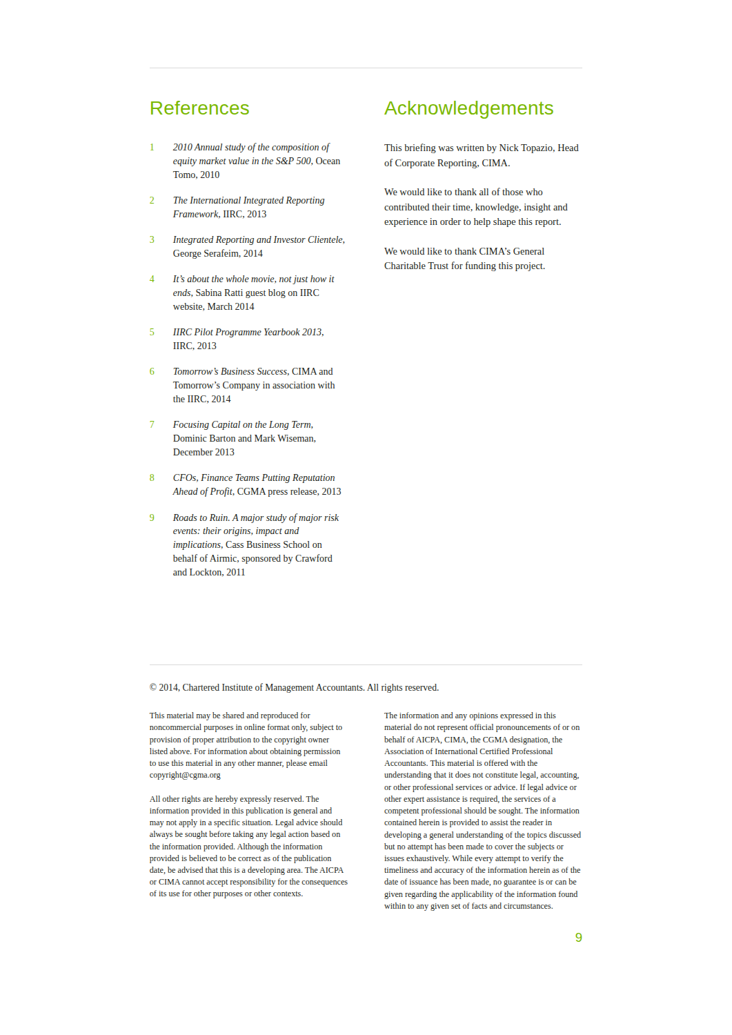References
2010 Annual study of the composition of equity market value in the S&P 500, Ocean Tomo, 2010
The International Integrated Reporting Framework, IIRC, 2013
Integrated Reporting and Investor Clientele, George Serafeim, 2014
It’s about the whole movie, not just how it ends, Sabina Ratti guest blog on IIRC website, March 2014
IIRC Pilot Programme Yearbook 2013, IIRC, 2013
Tomorrow’s Business Success, CIMA and Tomorrow’s Company in association with the IIRC, 2014
Focusing Capital on the Long Term, Dominic Barton and Mark Wiseman, December 2013
CFOs, Finance Teams Putting Reputation Ahead of Profit, CGMA press release, 2013
Roads to Ruin. A major study of major risk events: their origins, impact and implications, Cass Business School on behalf of Airmic, sponsored by Crawford and Lockton, 2011
Acknowledgements
This briefing was written by Nick Topazio, Head of Corporate Reporting, CIMA.
We would like to thank all of those who contributed their time, knowledge, insight and experience in order to help shape this report.
We would like to thank CIMA’s General Charitable Trust for funding this project.
© 2014, Chartered Institute of Management Accountants. All rights reserved.
This material may be shared and reproduced for noncommercial purposes in online format only, subject to provision of proper attribution to the copyright owner listed above. For information about obtaining permission to use this material in any other manner, please email copyright@cgma.org
All other rights are hereby expressly reserved. The information provided in this publication is general and may not apply in a specific situation. Legal advice should always be sought before taking any legal action based on the information provided. Although the information provided is believed to be correct as of the publication date, be advised that this is a developing area. The AICPA or CIMA cannot accept responsibility for the consequences of its use for other purposes or other contexts.
The information and any opinions expressed in this material do not represent official pronouncements of or on behalf of AICPA, CIMA, the CGMA designation, the Association of International Certified Professional Accountants. This material is offered with the understanding that it does not constitute legal, accounting, or other professional services or advice. If legal advice or other expert assistance is required, the services of a competent professional should be sought. The information contained herein is provided to assist the reader in developing a general understanding of the topics discussed but no attempt has been made to cover the subjects or issues exhaustively. While every attempt to verify the timeliness and accuracy of the information herein as of the date of issuance has been made, no guarantee is or can be given regarding the applicability of the information found within to any given set of facts and circumstances.
9